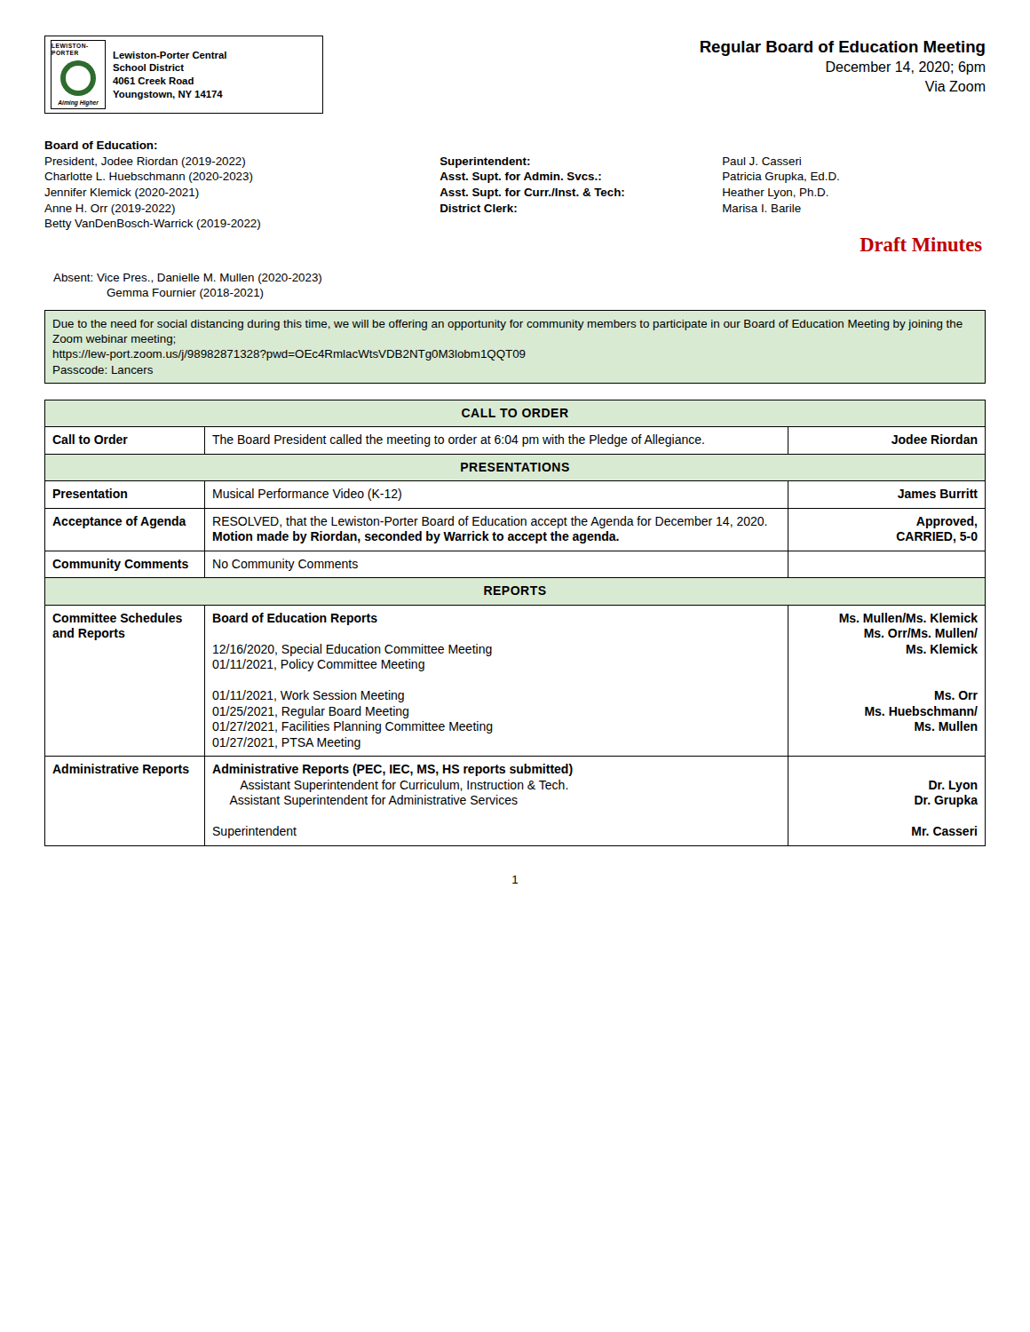LEWISTON-PORTER
Aiming Higher
Lewiston-Porter Central
School District
4061 Creek Road
Youngstown, NY 14174
Regular Board of Education Meeting
December 14, 2020; 6pm
Via Zoom
| Board of Education: | | |
| President, Jodee Riordan (2019-2022) | Superintendent: | Paul J. Casseri |
| Charlotte L. Huebschmann (2020-2023) | Asst. Supt. for Admin. Svcs.: | Patricia Grupka, Ed.D. |
| Jennifer Klemick (2020-2021) | Asst. Supt. for Curr./Inst. & Tech: | Heather Lyon, Ph.D. |
| Anne H. Orr (2019-2022) | District Clerk: | Marisa I. Barile |
| Betty VanDenBosch-Warrick (2019-2022) | | |
| | | Draft Minutes |
Absent: Vice Pres., Danielle M. Mullen (2020-2023)
Gemma Fournier (2018-2021)
Due to the need for social distancing during this time, we will be offering an opportunity for community members to participate in our Board of Education Meeting by joining the Zoom webinar meeting;
https://lew-port.zoom.us/j/98982871328?pwd=OEc4RmlacWtsVDB2NTg0M3lobm1QQT09
Passcode: Lancers
| CALL TO ORDER |
| Call to Order | The Board President called the meeting to order at 6:04 pm with the Pledge of Allegiance. | Jodee Riordan |
| PRESENTATIONS |
| Presentation | Musical Performance Video (K-12) | James Burritt |
| Acceptance of Agenda | RESOLVED, that the Lewiston-Porter Board of Education accept the Agenda for December 14, 2020. Motion made by Riordan, seconded by Warrick to accept the agenda. | Approved, CARRIED, 5-0 |
| Community Comments | No Community Comments | |
| REPORTS |
| Committee Schedules and Reports | Board of Education Reports 12/16/2020, Special Education Committee Meeting 01/11/2021, Policy Committee Meeting 01/11/2021, Work Session Meeting 01/25/2021, Regular Board Meeting 01/27/2021, Facilities Planning Committee Meeting 01/27/2021, PTSA Meeting | Ms. Mullen/Ms. Klemick Ms. Orr/Ms. Mullen/ Ms. Klemick Ms. Orr Ms. Huebschmann/ Ms. Mullen |
| Administrative Reports | Administrative Reports (PEC, IEC, MS, HS reports submitted) Assistant Superintendent for Curriculum, Instruction & Tech. Assistant Superintendent for Administrative Services Superintendent | Dr. Lyon Dr. Grupka Mr. Casseri |
1